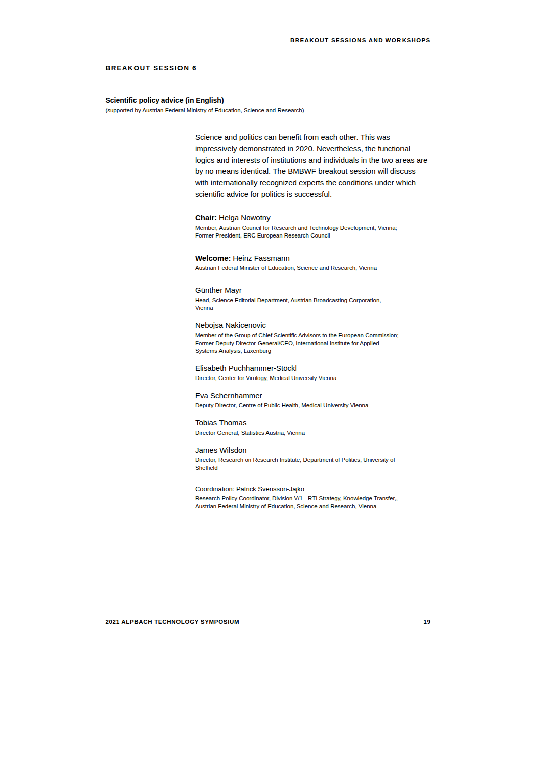BREAKOUT SESSIONS AND WORKSHOPS
BREAKOUT SESSION 6
Scientific policy advice (in English)
(supported by Austrian Federal Ministry of Education, Science and Research)
Science and politics can benefit from each other. This was impressively demonstrated in 2020. Nevertheless, the functional logics and interests of institutions and individuals in the two areas are by no means identical. The BMBWF breakout session will discuss with internationally recognized experts the conditions under which scientific advice for politics is successful.
Chair: Helga Nowotny
Member, Austrian Council for Research and Technology Development, Vienna;
Former President, ERC European Research Council
Welcome: Heinz Fassmann
Austrian Federal Minister of Education, Science and Research, Vienna
Günther Mayr
Head, Science Editorial Department, Austrian Broadcasting Corporation,
Vienna
Nebojsa Nakicenovic
Member of the Group of Chief Scientific Advisors to the European Commission;
Former Deputy Director-General/CEO, International Institute for Applied
Systems Analysis, Laxenburg
Elisabeth Puchhammer-Stöckl
Director, Center for Virology, Medical University Vienna
Eva Schernhammer
Deputy Director, Centre of Public Health, Medical University Vienna
Tobias Thomas
Director General, Statistics Austria, Vienna
James Wilsdon
Director, Research on Research Institute, Department of Politics, University of
Sheffield
Coordination: Patrick Svensson-Jajko
Research Policy Coordinator, Division V/1 - RTI Strategy, Knowledge Transfer,,
Austrian Federal Ministry of Education, Science and Research, Vienna
2021 ALPBACH TECHNOLOGY SYMPOSIUM 19